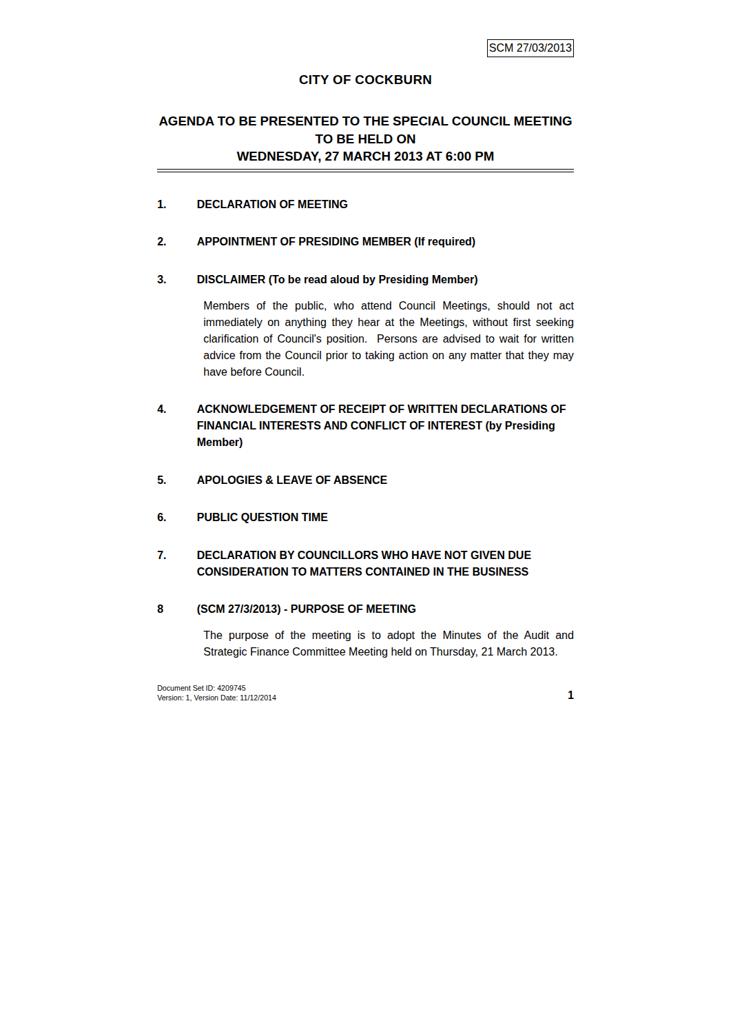SCM 27/03/2013
CITY OF COCKBURN
AGENDA TO BE PRESENTED TO THE SPECIAL COUNCIL MEETING TO BE HELD ON
WEDNESDAY, 27 MARCH 2013 AT 6:00 PM
1. Declaration of Meeting
2. Appointment of Presiding Member (If required)
3. Disclaimer (To be read aloud by Presiding Member)
Members of the public, who attend Council Meetings, should not act immediately on anything they hear at the Meetings, without first seeking clarification of Council's position. Persons are advised to wait for written advice from the Council prior to taking action on any matter that they may have before Council.
4. Acknowledgement of Receipt of Written Declarations of Financial Interests and Conflict of Interest (by Presiding Member)
5. Apologies & Leave of Absence
6. Public Question Time
7. Declaration by Councillors who have not given due consideration to matters contained in the business
8 (SCM 27/3/2013) - Purpose of Meeting
The purpose of the meeting is to adopt the Minutes of the Audit and Strategic Finance Committee Meeting held on Thursday, 21 March 2013.
Document Set ID: 4209745
Version: 1, Version Date: 11/12/2014
1